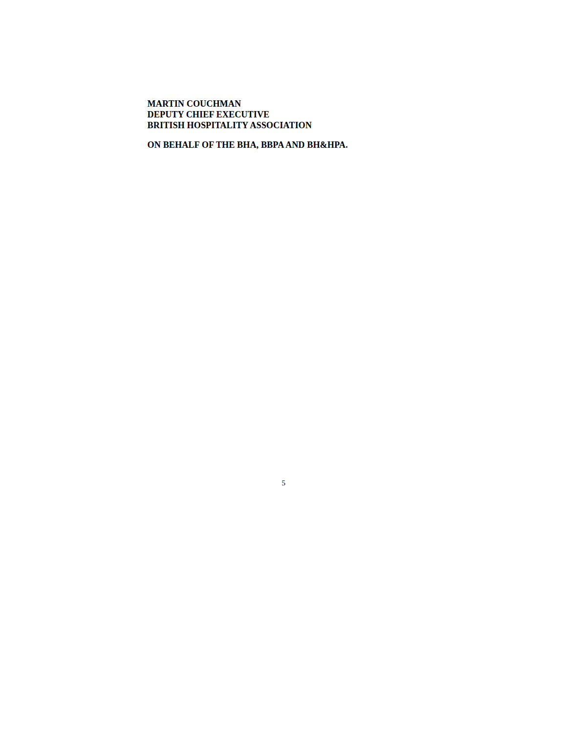MARTIN COUCHMAN
DEPUTY CHIEF EXECUTIVE
BRITISH HOSPITALITY ASSOCIATION
ON BEHALF OF THE BHA, BBPA AND BH&HPA.
5